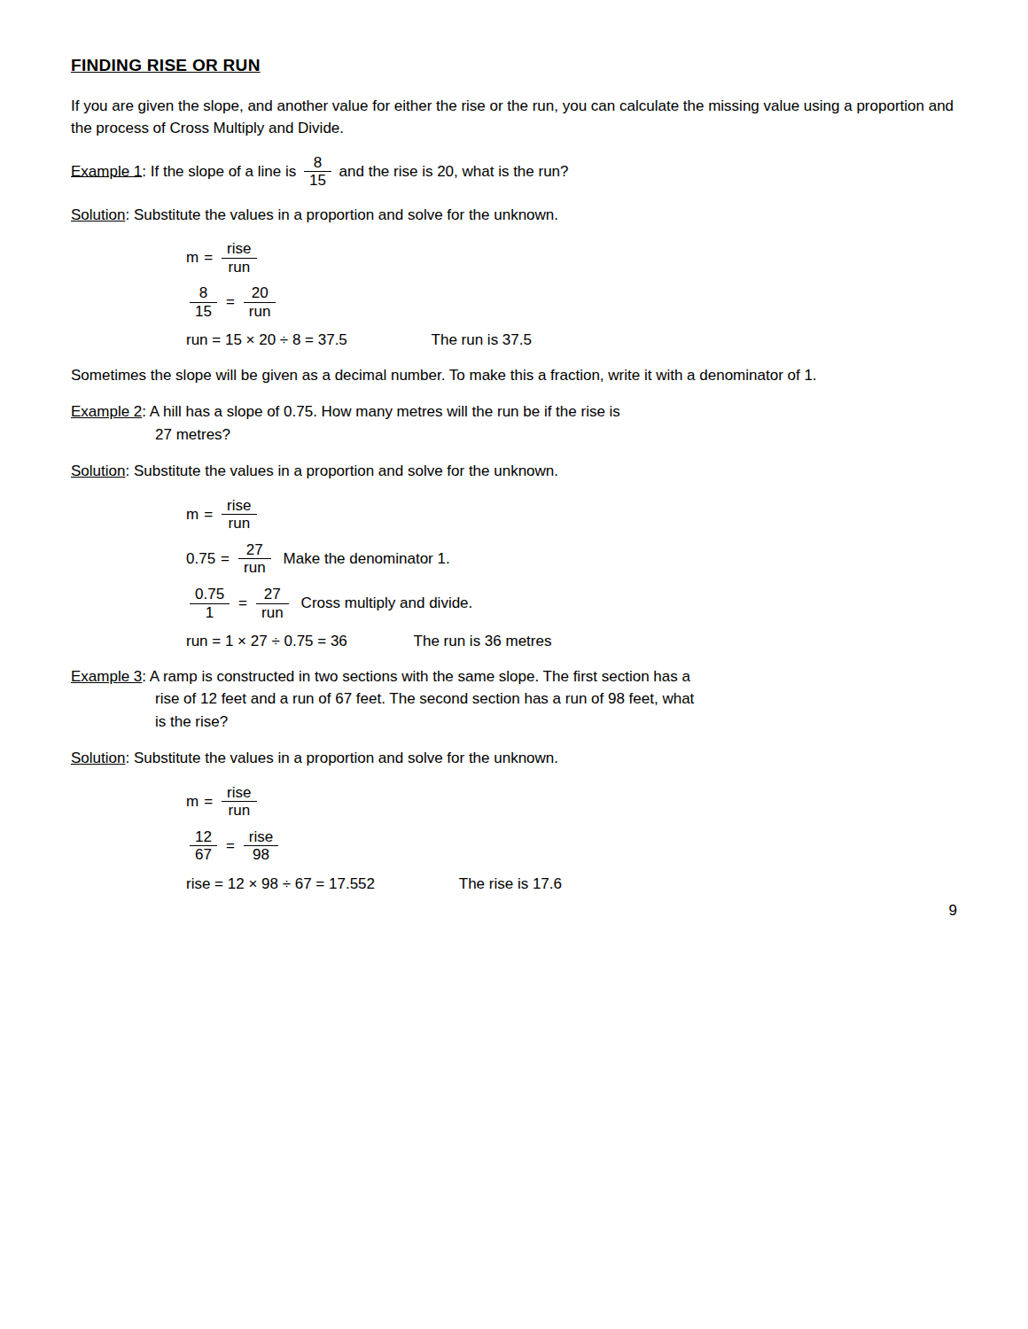FINDING RISE OR RUN
If you are given the slope, and another value for either the rise or the run, you can calculate the missing value using a proportion and the process of Cross Multiply and Divide.
Example 1: If the slope of a line is 815 and the rise is 20, what is the run?
Solution: Substitute the values in a proportion and solve for the unknown.
m=rise run
815=20 run
run = 15 × 20 ÷ 8 = 37.5 The run is 37.5
Sometimes the slope will be given as a decimal number. To make this a fraction, write it with a denominator of 1.
Example 2: A hill has a slope of 0.75. How many metres will the run be if the rise is
27 metres?
Solution: Substitute the values in a proportion and solve for the unknown.
m=rise run
0.75=27 run Make the denominator 1.
0.751=27 run Cross multiply and divide.
run = 1 × 27 ÷ 0.75 = 36 The run is 36 metres
Example 3: A ramp is constructed in two sections with the same slope. The first section has a
rise of 12 feet and a run of 67 feet. The second section has a run of 98 feet, what
is the rise?
Solution: Substitute the values in a proportion and solve for the unknown.
m=rise run
1267=rise 98
rise = 12 × 98 ÷ 67 = 17.552 The rise is 17.6
9